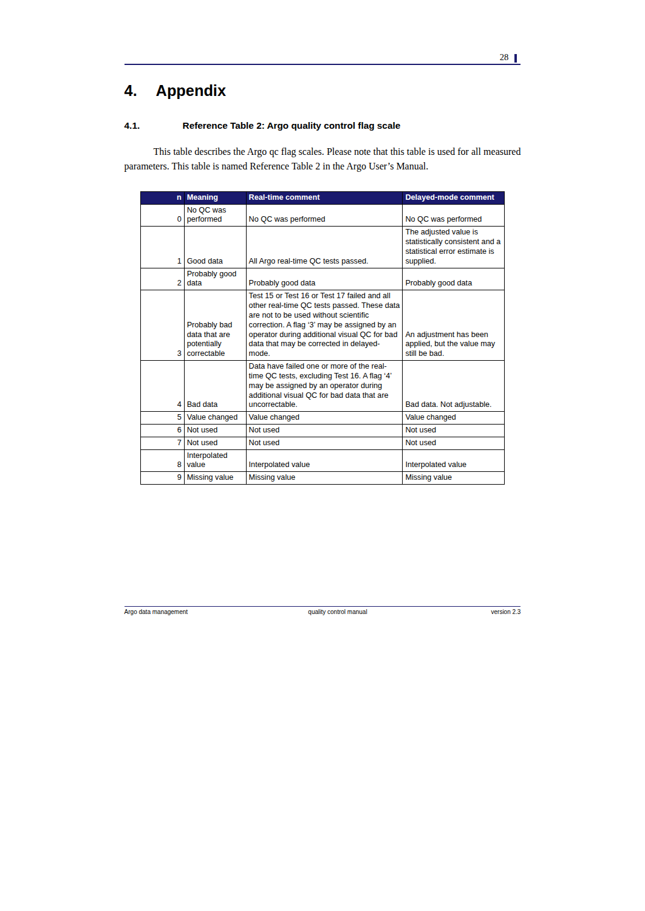28
4. Appendix
4.1. Reference Table 2: Argo quality control flag scale
This table describes the Argo qc flag scales. Please note that this table is used for all measured parameters. This table is named Reference Table 2 in the Argo User’s Manual.
| n | Meaning | Real-time comment | Delayed-mode comment |
| --- | --- | --- | --- |
| 0 | No QC was performed | No QC was performed | No QC was performed |
| 1 | Good data | All Argo real-time QC tests passed. | The adjusted value is statistically consistent and a statistical error estimate is supplied. |
| 2 | Probably good data | Probably good data | Probably good data |
| 3 | Probably bad data that are potentially correctable | Test 15 or Test 16 or Test 17 failed and all other real-time QC tests passed. These data are not to be used without scientific correction. A flag ‘3’ may be assigned by an operator during additional visual QC for bad data that may be corrected in delayed-mode. | An adjustment has been applied, but the value may still be bad. |
| 4 | Bad data | Data have failed one or more of the real-time QC tests, excluding Test 16. A flag ‘4’ may be assigned by an operator during additional visual QC for bad data that are uncorrectable. | Bad data. Not adjustable. |
| 5 | Value changed | Value changed | Value changed |
| 6 | Not used | Not used | Not used |
| 7 | Not used | Not used | Not used |
| 8 | Interpolated value | Interpolated value | Interpolated value |
| 9 | Missing value | Missing value | Missing value |
Argo data management
quality control manual
version 2.3